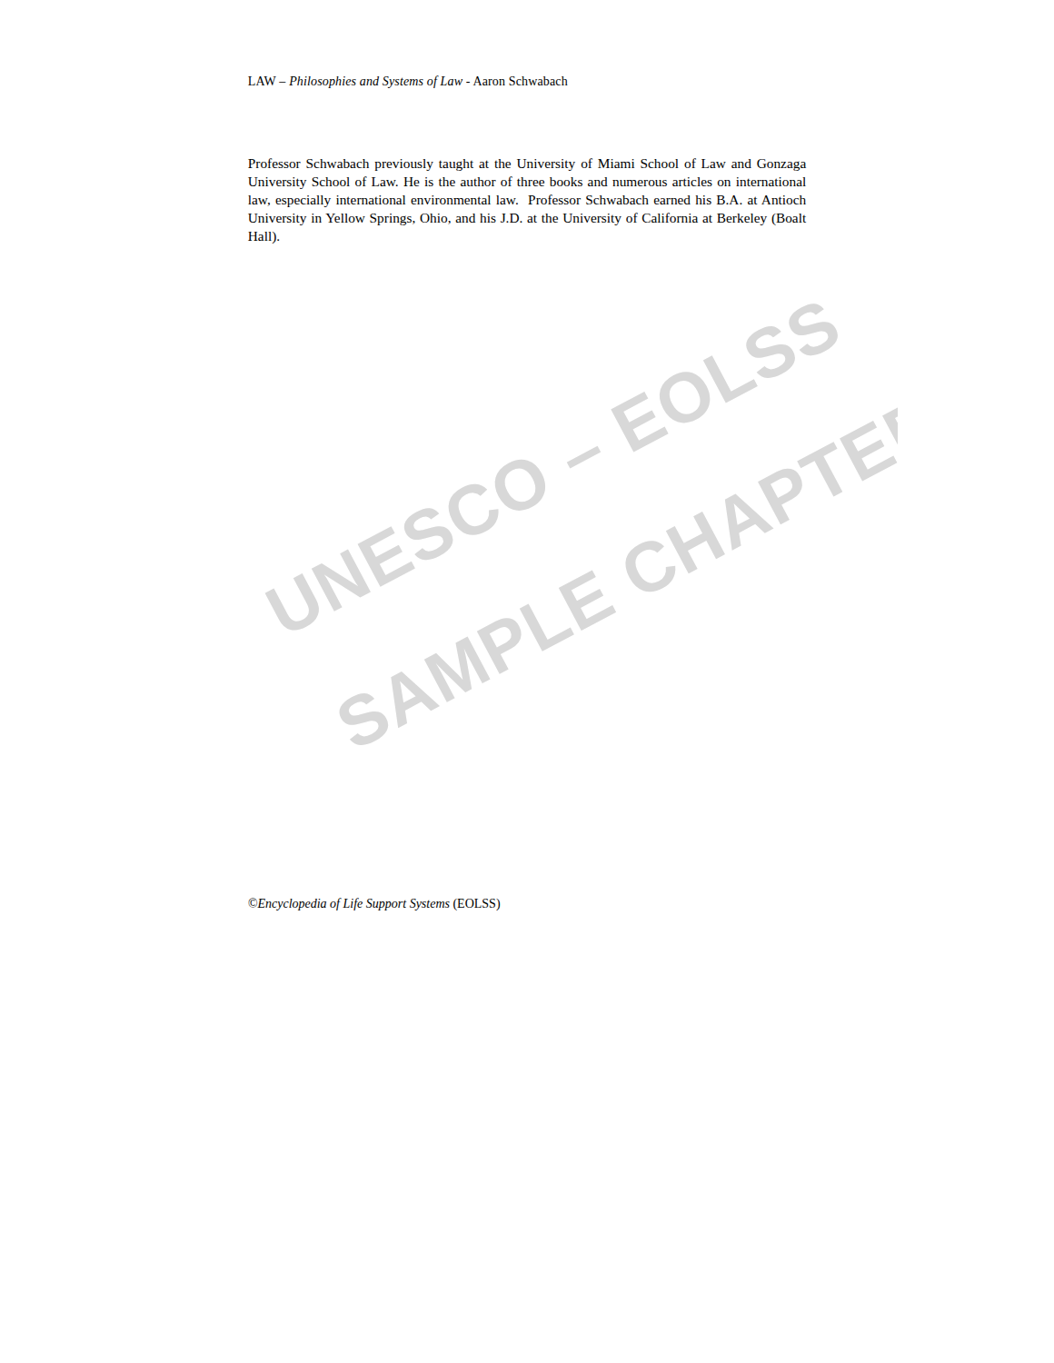LAW – Philosophies and Systems of Law - Aaron Schwabach
Professor Schwabach previously taught at the University of Miami School of Law and Gonzaga University School of Law. He is the author of three books and numerous articles on international law, especially international environmental law. Professor Schwabach earned his B.A. at Antioch University in Yellow Springs, Ohio, and his J.D. at the University of California at Berkeley (Boalt Hall).
UNESCO – EOLSS SAMPLE CHAPTERS
©Encyclopedia of Life Support Systems (EOLSS)